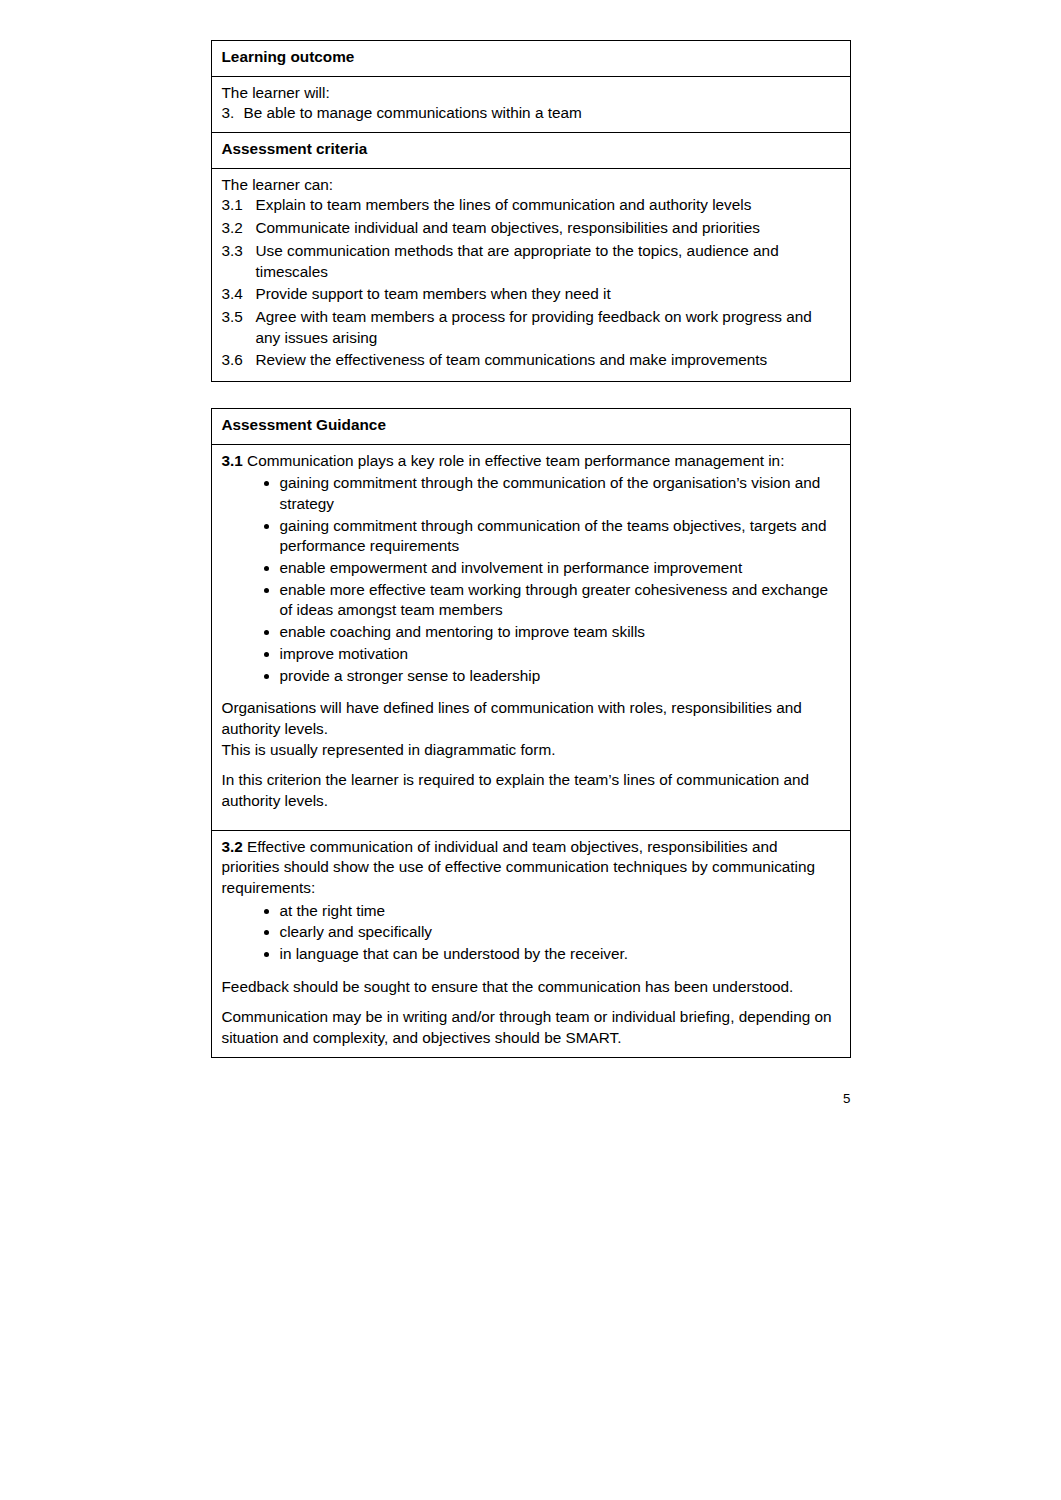| Learning outcome |
| The learner will: 3. Be able to manage communications within a team |
| Assessment criteria |
| The learner can: 3.1 Explain to team members the lines of communication and authority levels 3.2 Communicate individual and team objectives, responsibilities and priorities 3.3 Use communication methods that are appropriate to the topics, audience and timescales 3.4 Provide support to team members when they need it 3.5 Agree with team members a process for providing feedback on work progress and any issues arising 3.6 Review the effectiveness of team communications and make improvements |
| Assessment Guidance |
| 3.1 Communication plays a key role in effective team performance management in: gaining commitment through the communication of the organisation’s vision and strategy gaining commitment through communication of the teams objectives, targets and performance requirements enable empowerment and involvement in performance improvement enable more effective team working through greater cohesiveness and exchange of ideas amongst team members enable coaching and mentoring to improve team skills improve motivation provide a stronger sense to leadership Organisations will have defined lines of communication with roles, responsibilities and authority levels. This is usually represented in diagrammatic form. In this criterion the learner is required to explain the team’s lines of communication and authority levels. |
| 3.2 Effective communication of individual and team objectives, responsibilities and priorities should show the use of effective communication techniques by communicating requirements: at the right time clearly and specifically in language that can be understood by the receiver. Feedback should be sought to ensure that the communication has been understood. Communication may be in writing and/or through team or individual briefing, depending on situation and complexity, and objectives should be SMART. |
5